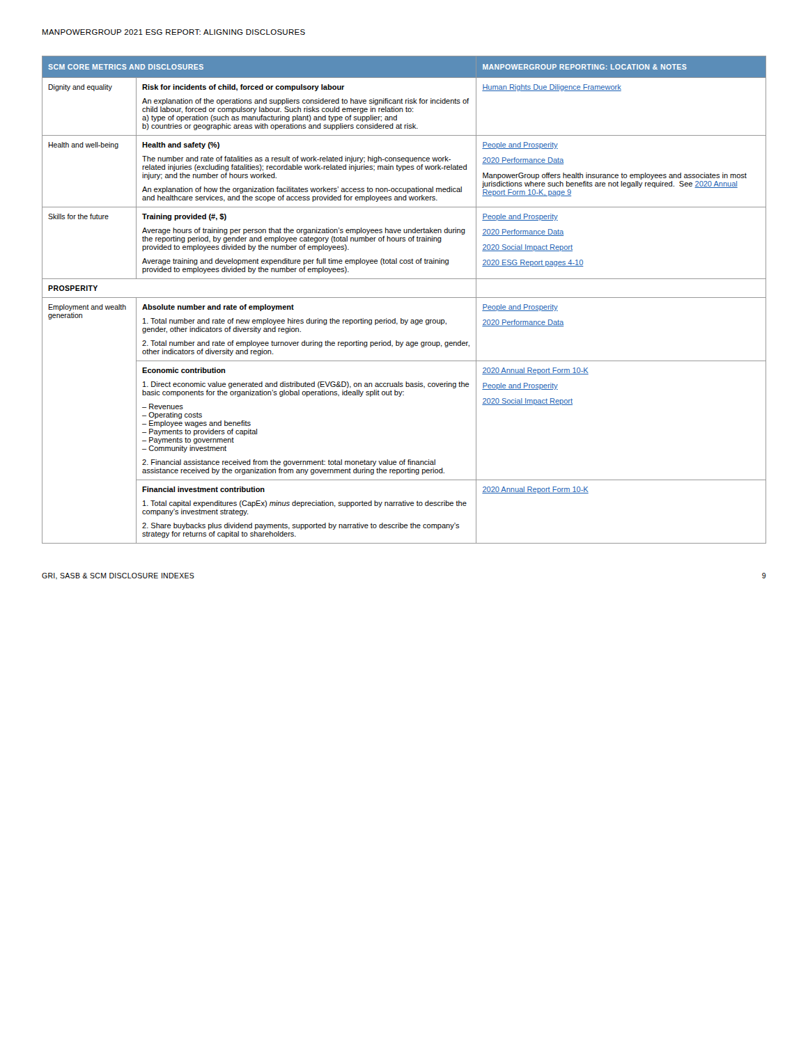MANPOWERGROUP 2021 ESG REPORT: ALIGNING DISCLOSURES
| SCM CORE METRICS AND DISCLOSURES | MANPOWERGROUP REPORTING: LOCATION & NOTES |
| --- | --- |
| Dignity and equality | Risk for incidents of child, forced or compulsory labour An explanation of the operations and suppliers considered to have significant risk for incidents of child labour, forced or compulsory labour. Such risks could emerge in relation to: a) type of operation (such as manufacturing plant) and type of supplier; and b) countries or geographic areas with operations and suppliers considered at risk. | Human Rights Due Diligence Framework |
| Health and well-being | Health and safety (%) The number and rate of fatalities as a result of work-related injury; high-consequence work-related injuries (excluding fatalities); recordable work-related injuries; main types of work-related injury; and the number of hours worked. An explanation of how the organization facilitates workers’ access to non-occupational medical and healthcare services, and the scope of access provided for employees and workers. | People and Prosperity 2020 Performance Data ManpowerGroup offers health insurance to employees and associates in most jurisdictions where such benefits are not legally required. See 2020 Annual Report Form 10-K, page 9 |
| Skills for the future | Training provided (#, $) Average hours of training per person that the organization’s employees have undertaken during the reporting period, by gender and employee category (total number of hours of training provided to employees divided by the number of employees). Average training and development expenditure per full time employee (total cost of training provided to employees divided by the number of employees). | People and Prosperity 2020 Performance Data 2020 Social Impact Report 2020 ESG Report pages 4-10 |
| PROSPERITY | |
| Employment and wealth generation | Absolute number and rate of employment 1. Total number and rate of new employee hires during the reporting period, by age group, gender, other indicators of diversity and region. 2. Total number and rate of employee turnover during the reporting period, by age group, gender, other indicators of diversity and region. | People and Prosperity 2020 Performance Data |
| Economic contribution 1. Direct economic value generated and distributed (EVG&D), on an accruals basis, covering the basic components for the organization’s global operations, ideally split out by: Revenues Operating costs Employee wages and benefits Payments to providers of capital Payments to government Community investment 2. Financial assistance received from the government: total monetary value of financial assistance received by the organization from any government during the reporting period. | 2020 Annual Report Form 10-K People and Prosperity 2020 Social Impact Report |
| Financial investment contribution 1. Total capital expenditures (CapEx) minus depreciation, supported by narrative to describe the company’s investment strategy. 2. Share buybacks plus dividend payments, supported by narrative to describe the company’s strategy for returns of capital to shareholders. | 2020 Annual Report Form 10-K |
GRI, SASB & SCM DISCLOSURE INDEXES 9